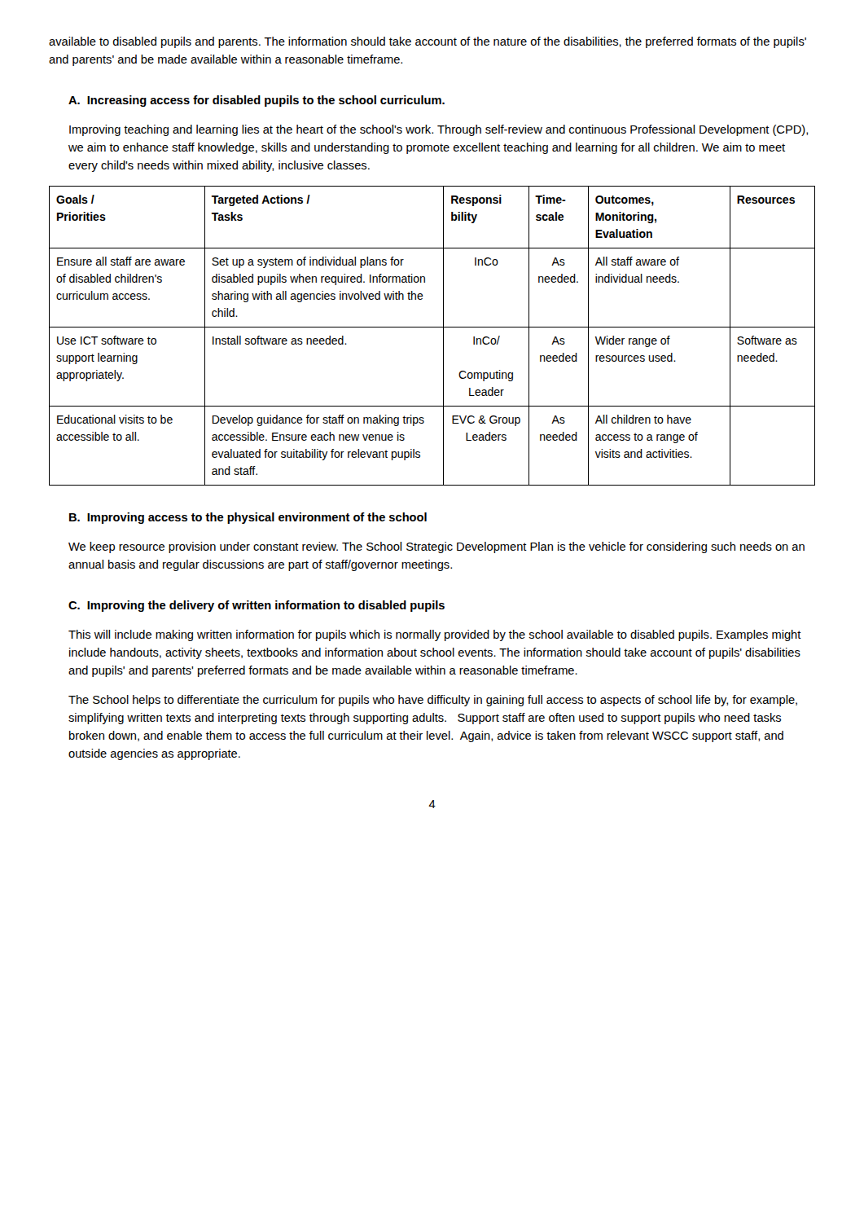available to disabled pupils and parents. The information should take account of the nature of the disabilities, the preferred formats of the pupils' and parents' and be made available within a reasonable timeframe.
A. Increasing access for disabled pupils to the school curriculum.
Improving teaching and learning lies at the heart of the school's work. Through self-review and continuous Professional Development (CPD), we aim to enhance staff knowledge, skills and understanding to promote excellent teaching and learning for all children. We aim to meet every child's needs within mixed ability, inclusive classes.
| Goals / Priorities | Targeted Actions / Tasks | Responsi bility | Time- scale | Outcomes, Monitoring, Evaluation | Resources |
| --- | --- | --- | --- | --- | --- |
| Ensure all staff are aware of disabled children's curriculum access. | Set up a system of individual plans for disabled pupils when required. Information sharing with all agencies involved with the child. | InCo | As needed. | All staff aware of individual needs. | |
| Use ICT software to support learning appropriately. | Install software as needed. | InCo/ Computing Leader | As needed | Wider range of resources used. | Software as needed. |
| Educational visits to be accessible to all. | Develop guidance for staff on making trips accessible. Ensure each new venue is evaluated for suitability for relevant pupils and staff. | EVC & Group Leaders | As needed | All children to have access to a range of visits and activities. | |
B. Improving access to the physical environment of the school
We keep resource provision under constant review. The School Strategic Development Plan is the vehicle for considering such needs on an annual basis and regular discussions are part of staff/governor meetings.
C. Improving the delivery of written information to disabled pupils
This will include making written information for pupils which is normally provided by the school available to disabled pupils. Examples might include handouts, activity sheets, textbooks and information about school events. The information should take account of pupils' disabilities and pupils' and parents' preferred formats and be made available within a reasonable timeframe.
The School helps to differentiate the curriculum for pupils who have difficulty in gaining full access to aspects of school life by, for example, simplifying written texts and interpreting texts through supporting adults. Support staff are often used to support pupils who need tasks broken down, and enable them to access the full curriculum at their level. Again, advice is taken from relevant WSCC support staff, and outside agencies as appropriate.
4